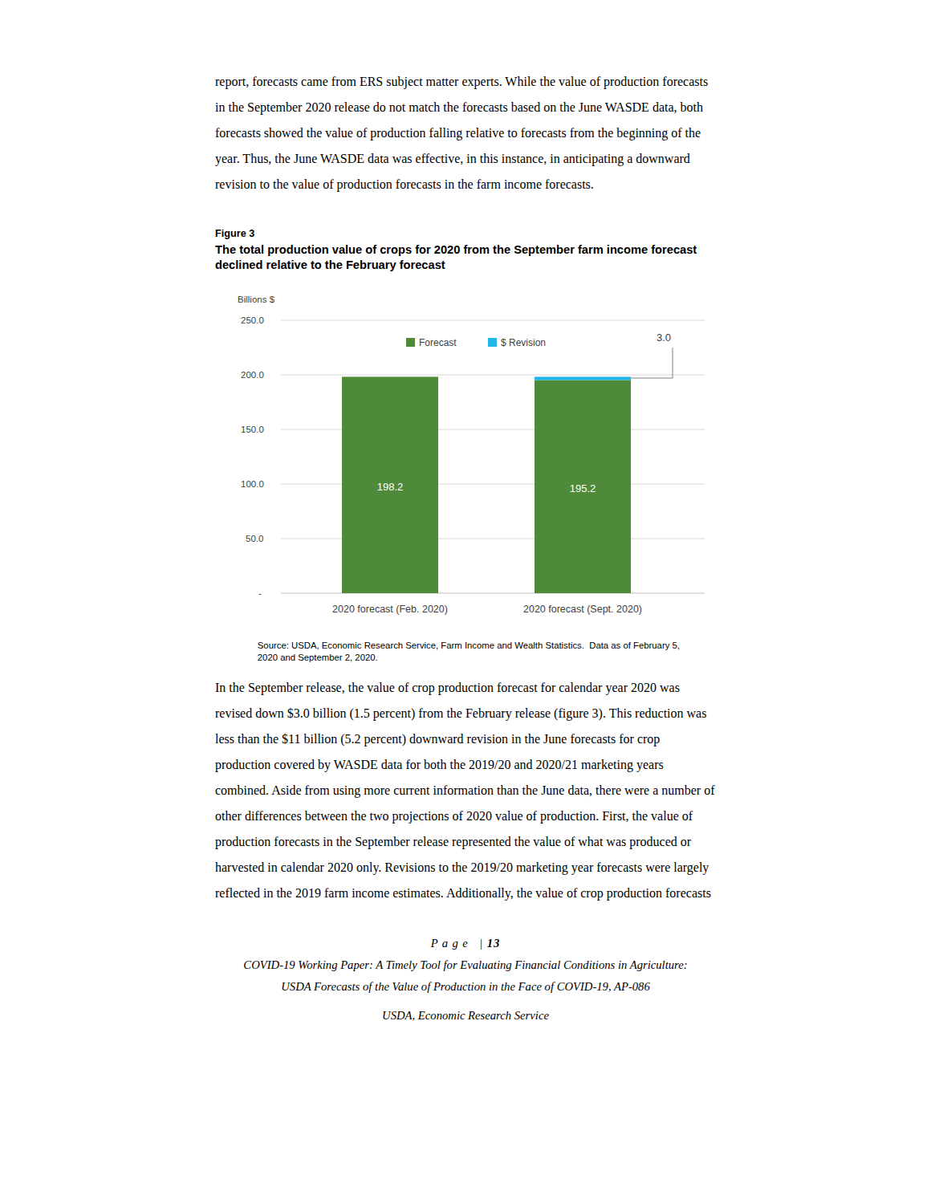report, forecasts came from ERS subject matter experts. While the value of production forecasts in the September 2020 release do not match the forecasts based on the June WASDE data, both forecasts showed the value of production falling relative to forecasts from the beginning of the year. Thus, the June WASDE data was effective, in this instance, in anticipating a downward revision to the value of production forecasts in the farm income forecasts.
Figure 3
The total production value of crops for 2020 from the September farm income forecast declined relative to the February forecast
Billions $ 250.0 200.0 150.0 100.0 50.0 - Forecast $ Revision 198.2 195.2 3.0 2020 forecast (Feb. 2020) 2020 forecast (Sept. 2020)
Source: USDA, Economic Research Service, Farm Income and Wealth Statistics. Data as of February 5, 2020 and September 2, 2020.
In the September release, the value of crop production forecast for calendar year 2020 was revised down $3.0 billion (1.5 percent) from the February release (figure 3). This reduction was less than the $11 billion (5.2 percent) downward revision in the June forecasts for crop production covered by WASDE data for both the 2019/20 and 2020/21 marketing years combined. Aside from using more current information than the June data, there were a number of other differences between the two projections of 2020 value of production. First, the value of production forecasts in the September release represented the value of what was produced or harvested in calendar 2020 only. Revisions to the 2019/20 marketing year forecasts were largely reflected in the 2019 farm income estimates. Additionally, the value of crop production forecasts
P a g e | 13
COVID-19 Working Paper: A Timely Tool for Evaluating Financial Conditions in Agriculture:
USDA Forecasts of the Value of Production in the Face of COVID-19, AP-086
USDA, Economic Research Service